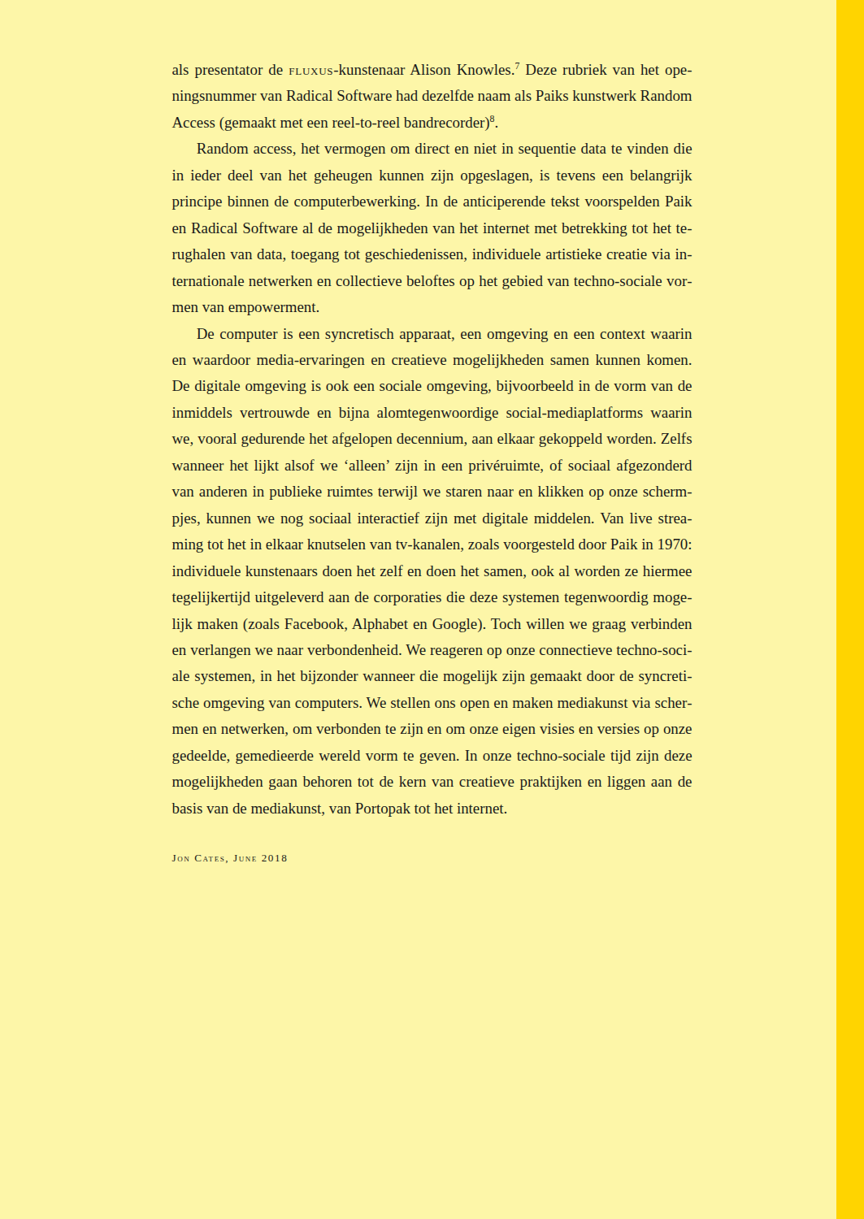als presentator de fluxus-kunstenaar Alison Knowles.7 Deze rubriek van het openingsnummer van Radical Software had dezelfde naam als Paiks kunstwerk Random Access (gemaakt met een reel-to-reel bandrecorder)8.
Random access, het vermogen om direct en niet in sequentie data te vinden die in ieder deel van het geheugen kunnen zijn opgeslagen, is tevens een belangrijk principe binnen de computerbewerking. In de anticiperende tekst voorspelden Paik en Radical Software al de mogelijkheden van het internet met betrekking tot het terughalen van data, toegang tot geschiedenissen, individuele artistieke creatie via internationale netwerken en collectieve beloftes op het gebied van techno-sociale vormen van empowerment.
De computer is een syncretisch apparaat, een omgeving en een context waarin en waardoor media-ervaringen en creatieve mogelijkheden samen kunnen komen. De digitale omgeving is ook een sociale omgeving, bijvoorbeeld in de vorm van de inmiddels vertrouwde en bijna alomtegenwoordige social-mediaplatforms waarin we, vooral gedurende het afgelopen decennium, aan elkaar gekoppeld worden. Zelfs wanneer het lijkt alsof we ‘alleen’ zijn in een privéruimte, of sociaal afgezonderd van anderen in publieke ruimtes terwijl we staren naar en klikken op onze schermpjes, kunnen we nog sociaal interactief zijn met digitale middelen. Van live streaming tot het in elkaar knutselen van tv-kanalen, zoals voorgesteld door Paik in 1970: individuele kunstenaars doen het zelf en doen het samen, ook al worden ze hiermee tegelijkertijd uitgeleverd aan de corporaties die deze systemen tegenwoordig mogelijk maken (zoals Facebook, Alphabet en Google). Toch willen we graag verbinden en verlangen we naar verbondenheid. We reageren op onze connectieve techno-sociale systemen, in het bijzonder wanneer die mogelijk zijn gemaakt door de syncretische omgeving van computers. We stellen ons open en maken mediakunst via schermen en netwerken, om verbonden te zijn en om onze eigen visies en versies op onze gedeelde, gemedieerde wereld vorm te geven. In onze techno-sociale tijd zijn deze mogelijkheden gaan behoren tot de kern van creatieve praktijken en liggen aan de basis van de mediakunst, van Portopak tot het internet.
Jon Cates, June 2018